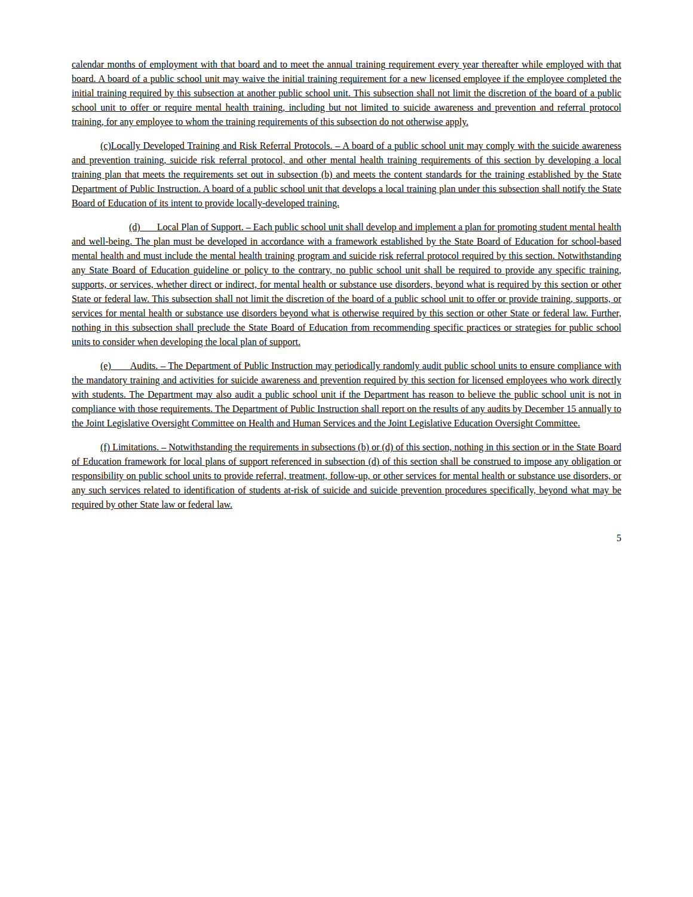calendar months of employment with that board and to meet the annual training requirement every year thereafter while employed with that board. A board of a public school unit may waive the initial training requirement for a new licensed employee if the employee completed the initial training required by this subsection at another public school unit. This subsection shall not limit the discretion of the board of a public school unit to offer or require mental health training, including but not limited to suicide awareness and prevention and referral protocol training, for any employee to whom the training requirements of this subsection do not otherwise apply.
(c)Locally Developed Training and Risk Referral Protocols. – A board of a public school unit may comply with the suicide awareness and prevention training, suicide risk referral protocol, and other mental health training requirements of this section by developing a local training plan that meets the requirements set out in subsection (b) and meets the content standards for the training established by the State Department of Public Instruction. A board of a public school unit that develops a local training plan under this subsection shall notify the State Board of Education of its intent to provide locally-developed training.
(d) Local Plan of Support. – Each public school unit shall develop and implement a plan for promoting student mental health and well-being. The plan must be developed in accordance with a framework established by the State Board of Education for school-based mental health and must include the mental health training program and suicide risk referral protocol required by this section. Notwithstanding any State Board of Education guideline or policy to the contrary, no public school unit shall be required to provide any specific training, supports, or services, whether direct or indirect, for mental health or substance use disorders, beyond what is required by this section or other State or federal law. This subsection shall not limit the discretion of the board of a public school unit to offer or provide training, supports, or services for mental health or substance use disorders beyond what is otherwise required by this section or other State or federal law. Further, nothing in this subsection shall preclude the State Board of Education from recommending specific practices or strategies for public school units to consider when developing the local plan of support.
(e) Audits. – The Department of Public Instruction may periodically randomly audit public school units to ensure compliance with the mandatory training and activities for suicide awareness and prevention required by this section for licensed employees who work directly with students. The Department may also audit a public school unit if the Department has reason to believe the public school unit is not in compliance with those requirements. The Department of Public Instruction shall report on the results of any audits by December 15 annually to the Joint Legislative Oversight Committee on Health and Human Services and the Joint Legislative Education Oversight Committee.
(f) Limitations. – Notwithstanding the requirements in subsections (b) or (d) of this section, nothing in this section or in the State Board of Education framework for local plans of support referenced in subsection (d) of this section shall be construed to impose any obligation or responsibility on public school units to provide referral, treatment, follow-up, or other services for mental health or substance use disorders, or any such services related to identification of students at-risk of suicide and suicide prevention procedures specifically, beyond what may be required by other State law or federal law.
5